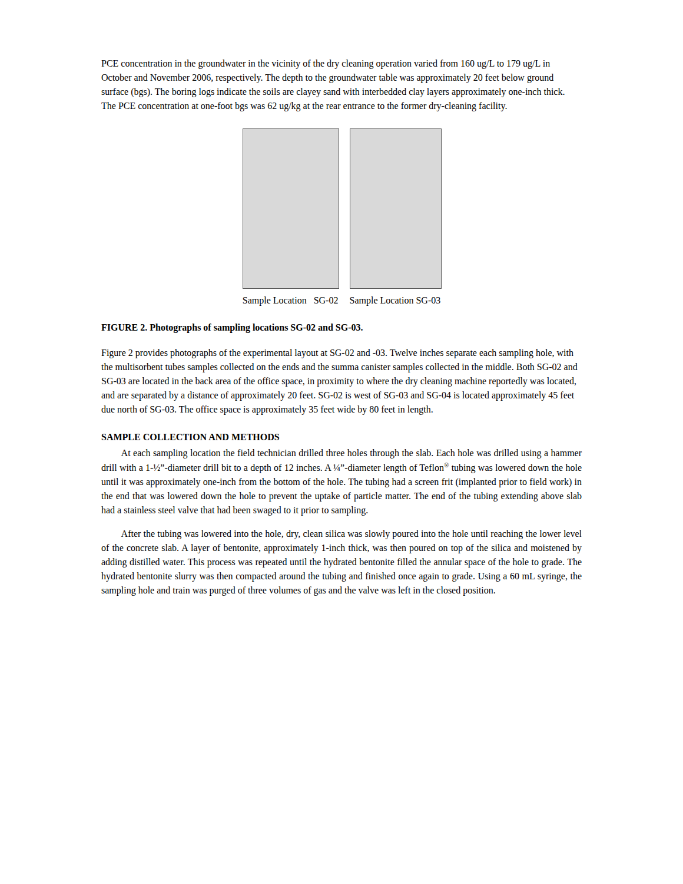PCE concentration in the groundwater in the vicinity of the dry cleaning operation varied from 160 ug/L to 179 ug/L in October and November 2006, respectively. The depth to the groundwater table was approximately 20 feet below ground surface (bgs). The boring logs indicate the soils are clayey sand with interbedded clay layers approximately one-inch thick. The PCE concentration at one-foot bgs was 62 ug/kg at the rear entrance to the former dry-cleaning facility.
Sample Location SG-02
Sample Location SG-03
FIGURE 2. Photographs of sampling locations SG-02 and SG-03.
Figure 2 provides photographs of the experimental layout at SG-02 and -03. Twelve inches separate each sampling hole, with the multisorbent tubes samples collected on the ends and the summa canister samples collected in the middle. Both SG-02 and SG-03 are located in the back area of the office space, in proximity to where the dry cleaning machine reportedly was located, and are separated by a distance of approximately 20 feet. SG-02 is west of SG-03 and SG-04 is located approximately 45 feet due north of SG-03. The office space is approximately 35 feet wide by 80 feet in length.
Sample Collection and Methods
At each sampling location the field technician drilled three holes through the slab. Each hole was drilled using a hammer drill with a 1-½”-diameter drill bit to a depth of 12 inches. A ¼”-diameter length of Teflon® tubing was lowered down the hole until it was approximately one-inch from the bottom of the hole. The tubing had a screen frit (implanted prior to field work) in the end that was lowered down the hole to prevent the uptake of particle matter. The end of the tubing extending above slab had a stainless steel valve that had been swaged to it prior to sampling.
After the tubing was lowered into the hole, dry, clean silica was slowly poured into the hole until reaching the lower level of the concrete slab. A layer of bentonite, approximately 1-inch thick, was then poured on top of the silica and moistened by adding distilled water. This process was repeated until the hydrated bentonite filled the annular space of the hole to grade. The hydrated bentonite slurry was then compacted around the tubing and finished once again to grade. Using a 60 mL syringe, the sampling hole and train was purged of three volumes of gas and the valve was left in the closed position.